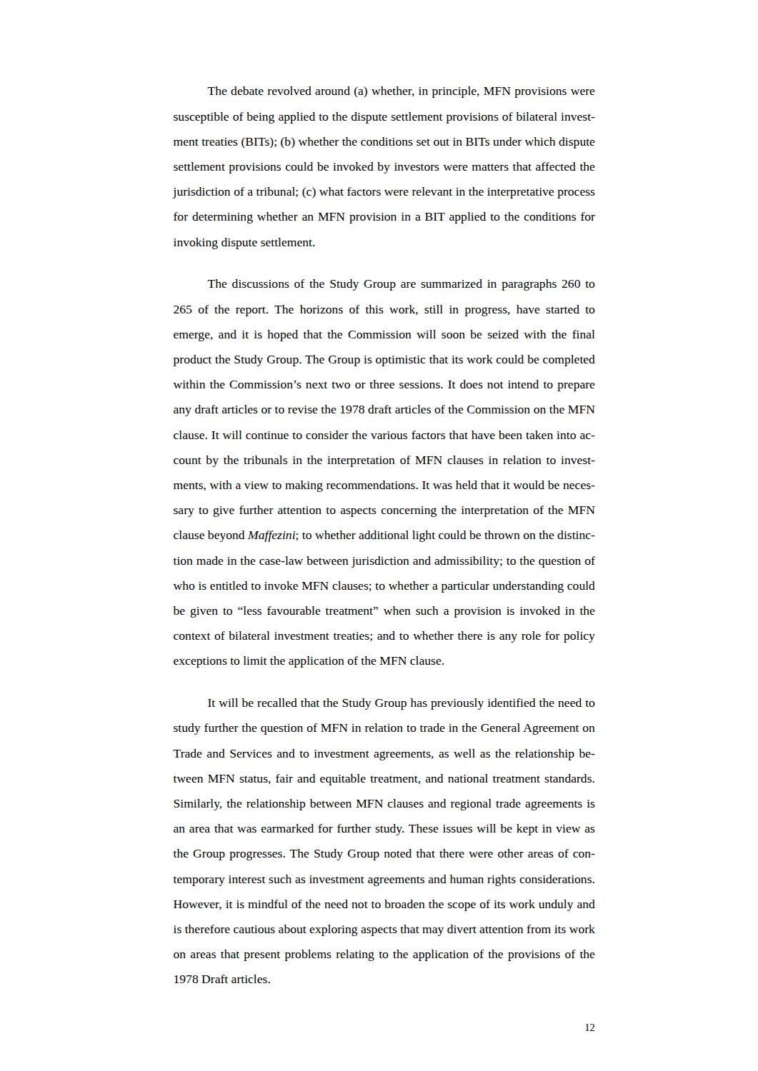The debate revolved around (a) whether, in principle, MFN provisions were susceptible of being applied to the dispute settlement provisions of bilateral investment treaties (BITs); (b) whether the conditions set out in BITs under which dispute settlement provisions could be invoked by investors were matters that affected the jurisdiction of a tribunal; (c) what factors were relevant in the interpretative process for determining whether an MFN provision in a BIT applied to the conditions for invoking dispute settlement.
The discussions of the Study Group are summarized in paragraphs 260 to 265 of the report. The horizons of this work, still in progress, have started to emerge, and it is hoped that the Commission will soon be seized with the final product the Study Group. The Group is optimistic that its work could be completed within the Commission’s next two or three sessions. It does not intend to prepare any draft articles or to revise the 1978 draft articles of the Commission on the MFN clause. It will continue to consider the various factors that have been taken into account by the tribunals in the interpretation of MFN clauses in relation to investments, with a view to making recommendations. It was held that it would be necessary to give further attention to aspects concerning the interpretation of the MFN clause beyond Maffezini; to whether additional light could be thrown on the distinction made in the case-law between jurisdiction and admissibility; to the question of who is entitled to invoke MFN clauses; to whether a particular understanding could be given to “less favourable treatment” when such a provision is invoked in the context of bilateral investment treaties; and to whether there is any role for policy exceptions to limit the application of the MFN clause.
It will be recalled that the Study Group has previously identified the need to study further the question of MFN in relation to trade in the General Agreement on Trade and Services and to investment agreements, as well as the relationship between MFN status, fair and equitable treatment, and national treatment standards. Similarly, the relationship between MFN clauses and regional trade agreements is an area that was earmarked for further study. These issues will be kept in view as the Group progresses. The Study Group noted that there were other areas of contemporary interest such as investment agreements and human rights considerations. However, it is mindful of the need not to broaden the scope of its work unduly and is therefore cautious about exploring aspects that may divert attention from its work on areas that present problems relating to the application of the provisions of the 1978 Draft articles.
12